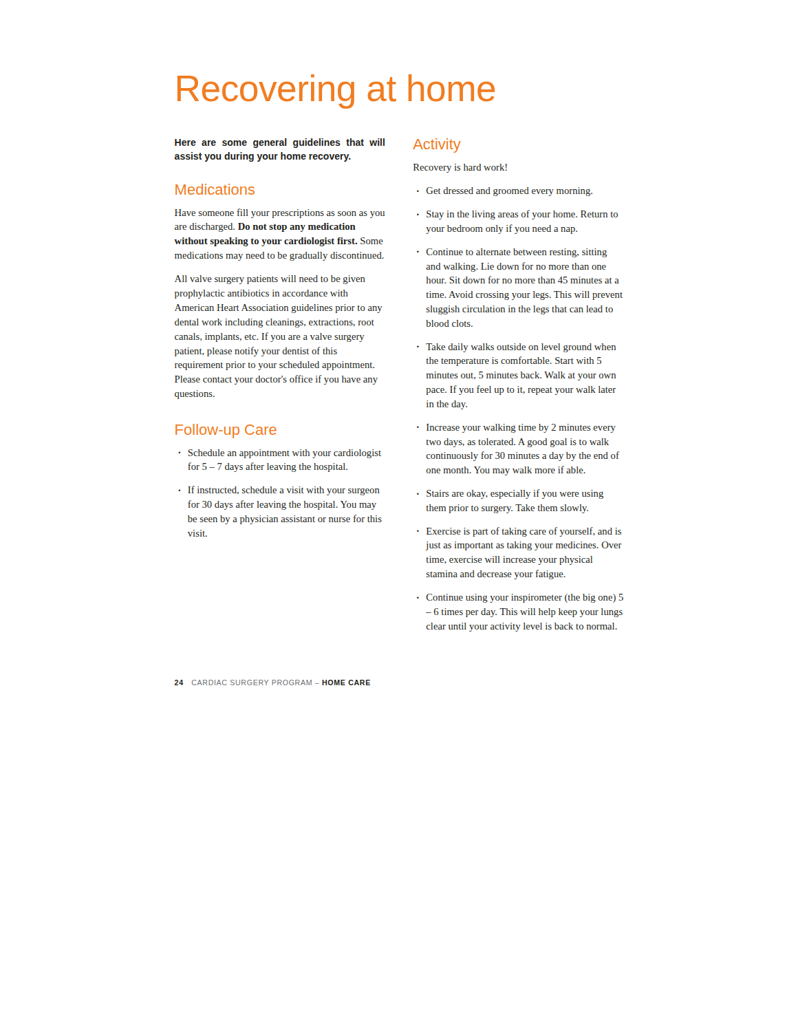Recovering at home
Here are some general guidelines that will assist you during your home recovery.
Medications
Have someone fill your prescriptions as soon as you are discharged. Do not stop any medication without speaking to your cardiologist first. Some medications may need to be gradually discontinued.
All valve surgery patients will need to be given prophylactic antibiotics in accordance with American Heart Association guidelines prior to any dental work including cleanings, extractions, root canals, implants, etc. If you are a valve surgery patient, please notify your dentist of this requirement prior to your scheduled appointment. Please contact your doctor's office if you have any questions.
Follow-up Care
Schedule an appointment with your cardiologist for 5 – 7 days after leaving the hospital.
If instructed, schedule a visit with your surgeon for 30 days after leaving the hospital. You may be seen by a physician assistant or nurse for this visit.
Activity
Recovery is hard work!
Get dressed and groomed every morning.
Stay in the living areas of your home. Return to your bedroom only if you need a nap.
Continue to alternate between resting, sitting and walking. Lie down for no more than one hour. Sit down for no more than 45 minutes at a time. Avoid crossing your legs. This will prevent sluggish circulation in the legs that can lead to blood clots.
Take daily walks outside on level ground when the temperature is comfortable. Start with 5 minutes out, 5 minutes back. Walk at your own pace. If you feel up to it, repeat your walk later in the day.
Increase your walking time by 2 minutes every two days, as tolerated. A good goal is to walk continuously for 30 minutes a day by the end of one month. You may walk more if able.
Stairs are okay, especially if you were using them prior to surgery. Take them slowly.
Exercise is part of taking care of yourself, and is just as important as taking your medicines. Over time, exercise will increase your physical stamina and decrease your fatigue.
Continue using your inspirometer (the big one) 5 – 6 times per day. This will help keep your lungs clear until your activity level is back to normal.
24 CARDIAC SURGERY PROGRAM – HOME CARE